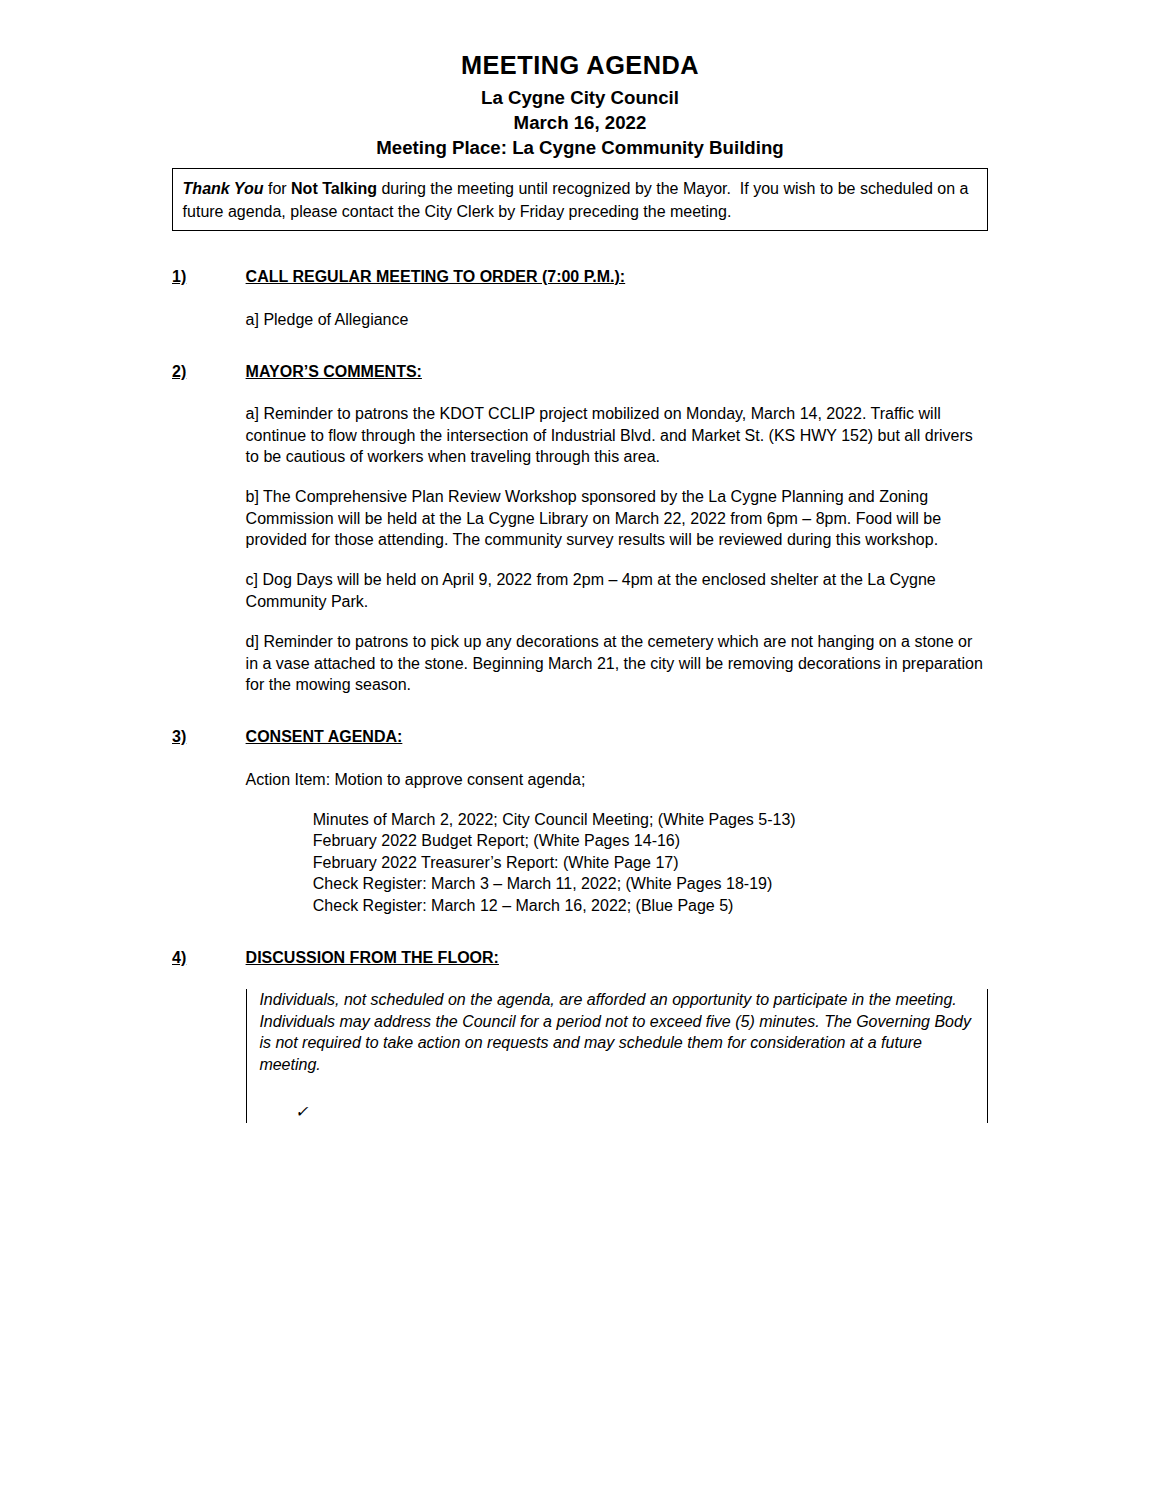MEETING AGENDA
La Cygne City Council
March 16, 2022
Meeting Place: La Cygne Community Building
Thank You for Not Talking during the meeting until recognized by the Mayor. If you wish to be scheduled on a future agenda, please contact the City Clerk by Friday preceding the meeting.
1)
Call Regular Meeting to Order (7:00 p.m.):
a] Pledge of Allegiance
2)
Mayor’s Comments:
a] Reminder to patrons the KDOT CCLIP project mobilized on Monday, March 14, 2022. Traffic will continue to flow through the intersection of Industrial Blvd. and Market St. (KS HWY 152) but all drivers to be cautious of workers when traveling through this area.
b] The Comprehensive Plan Review Workshop sponsored by the La Cygne Planning and Zoning Commission will be held at the La Cygne Library on March 22, 2022 from 6pm – 8pm. Food will be provided for those attending. The community survey results will be reviewed during this workshop.
c] Dog Days will be held on April 9, 2022 from 2pm – 4pm at the enclosed shelter at the La Cygne Community Park.
d] Reminder to patrons to pick up any decorations at the cemetery which are not hanging on a stone or in a vase attached to the stone. Beginning March 21, the city will be removing decorations in preparation for the mowing season.
3)
Consent Agenda:
Action Item: Motion to approve consent agenda;
Minutes of March 2, 2022; City Council Meeting; (White Pages 5-13)
February 2022 Budget Report; (White Pages 14-16)
February 2022 Treasurer’s Report: (White Page 17)
Check Register: March 3 – March 11, 2022; (White Pages 18-19)
Check Register: March 12 – March 16, 2022; (Blue Page 5)
4)
Discussion from the Floor:
Individuals, not scheduled on the agenda, are afforded an opportunity to participate in the meeting. Individuals may address the Council for a period not to exceed five (5) minutes. The Governing Body is not required to take action on requests and may schedule them for consideration at a future meeting.
✓